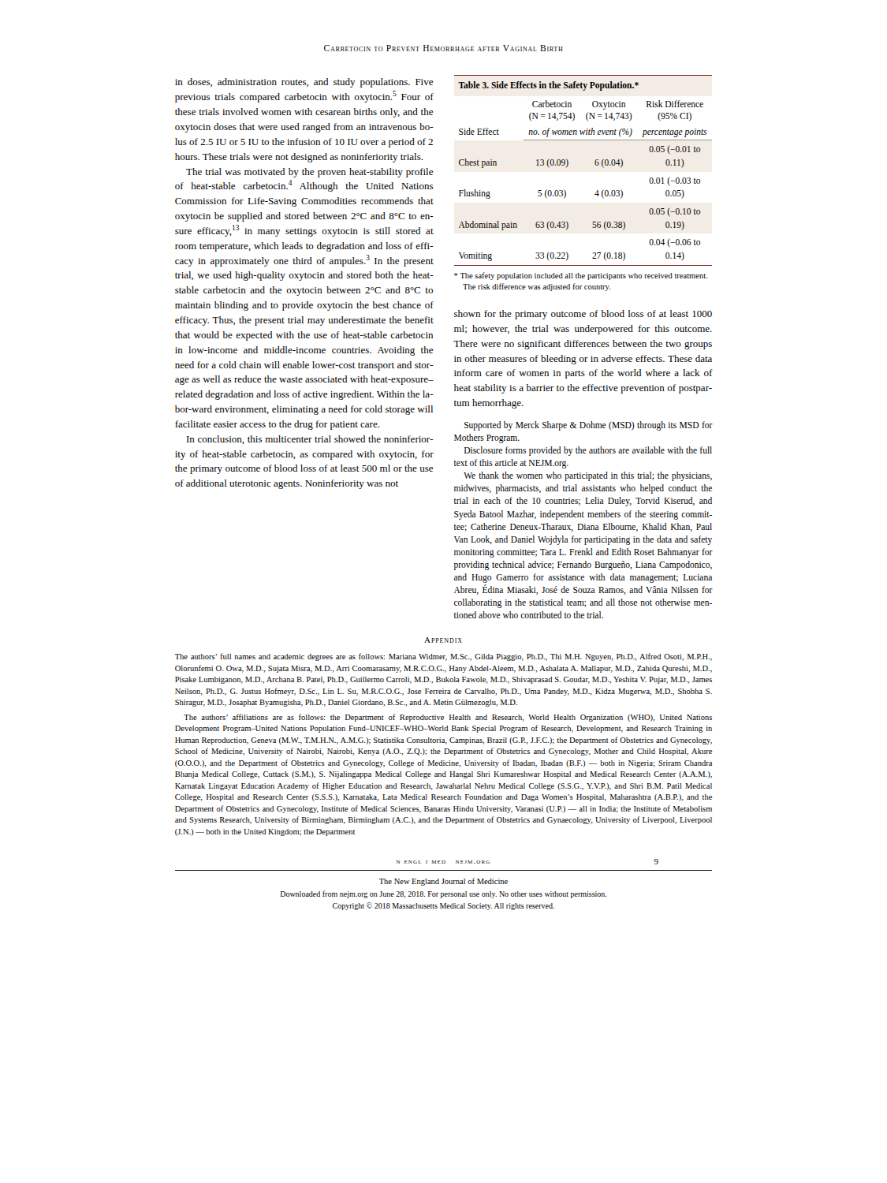Carbetocin to Prevent Hemorrhage after Vaginal Birth
in doses, administration routes, and study populations. Five previous trials compared carbetocin with oxytocin.5 Four of these trials involved women with cesarean births only, and the oxytocin doses that were used ranged from an intravenous bolus of 2.5 IU or 5 IU to the infusion of 10 IU over a period of 2 hours. These trials were not designed as noninferiority trials.
The trial was motivated by the proven heat-stability profile of heat-stable carbetocin.4 Although the United Nations Commission for Life-Saving Commodities recommends that oxytocin be supplied and stored between 2°C and 8°C to ensure efficacy,13 in many settings oxytocin is still stored at room temperature, which leads to degradation and loss of efficacy in approximately one third of ampules.3 In the present trial, we used high-quality oxytocin and stored both the heat-stable carbetocin and the oxytocin between 2°C and 8°C to maintain blinding and to provide oxytocin the best chance of efficacy. Thus, the present trial may underestimate the benefit that would be expected with the use of heat-stable carbetocin in low-income and middle-income countries. Avoiding the need for a cold chain will enable lower-cost transport and storage as well as reduce the waste associated with heat-exposure–related degradation and loss of active ingredient. Within the labor-ward environment, eliminating a need for cold storage will facilitate easier access to the drug for patient care.
In conclusion, this multicenter trial showed the noninferiority of heat-stable carbetocin, as compared with oxytocin, for the primary outcome of blood loss of at least 500 ml or the use of additional uterotonic agents. Noninferiority was not
Table 3. Side Effects in the Safety Population.*
| Side Effect | Carbetocin (N = 14,754) | Oxytocin (N = 14,743) | Risk Difference (95% CI) |
| --- | --- | --- | --- |
| no. of women with event (%) | percentage points |
| Chest pain | 13 (0.09) | 6 (0.04) | 0.05 (−0.01 to 0.11) |
| Flushing | 5 (0.03) | 4 (0.03) | 0.01 (−0.03 to 0.05) |
| Abdominal pain | 63 (0.43) | 56 (0.38) | 0.05 (−0.10 to 0.19) |
| Vomiting | 33 (0.22) | 27 (0.18) | 0.04 (−0.06 to 0.14) |
* The safety population included all the participants who received treatment. The risk difference was adjusted for country.
shown for the primary outcome of blood loss of at least 1000 ml; however, the trial was underpowered for this outcome. There were no significant differences between the two groups in other measures of bleeding or in adverse effects. These data inform care of women in parts of the world where a lack of heat stability is a barrier to the effective prevention of postpartum hemorrhage.
Supported by Merck Sharpe & Dohme (MSD) through its MSD for Mothers Program.
Disclosure forms provided by the authors are available with the full text of this article at NEJM.org.
We thank the women who participated in this trial; the physicians, midwives, pharmacists, and trial assistants who helped conduct the trial in each of the 10 countries; Lelia Duley, Torvid Kiserud, and Syeda Batool Mazhar, independent members of the steering committee; Catherine Deneux-Tharaux, Diana Elbourne, Khalid Khan, Paul Van Look, and Daniel Wojdyla for participating in the data and safety monitoring committee; Tara L. Frenkl and Edith Roset Bahmanyar for providing technical advice; Fernando Burgueño, Liana Campodonico, and Hugo Gamerro for assistance with data management; Luciana Abreu, Édina Miasaki, José de Souza Ramos, and Vânia Nilssen for collaborating in the statistical team; and all those not otherwise mentioned above who contributed to the trial.
Appendix
The authors’ full names and academic degrees are as follows: Mariana Widmer, M.Sc., Gilda Piaggio, Ph.D., Thi M.H. Nguyen, Ph.D., Alfred Osoti, M.P.H., Olorunfemi O. Owa, M.D., Sujata Misra, M.D., Arri Coomarasamy, M.R.C.O.G., Hany Abdel-Aleem, M.D., Ashalata A. Mallapur, M.D., Zahida Qureshi, M.D., Pisake Lumbiganon, M.D., Archana B. Patel, Ph.D., Guillermo Carroli, M.D., Bukola Fawole, M.D., Shivaprasad S. Goudar, M.D., Yeshita V. Pujar, M.D., James Neilson, Ph.D., G. Justus Hofmeyr, D.Sc., Lin L. Su, M.R.C.O.G., Jose Ferreira de Carvalho, Ph.D., Uma Pandey, M.D., Kidza Mugerwa, M.D., Shobha S. Shiragur, M.D., Josaphat Byamugisha, Ph.D., Daniel Giordano, B.Sc., and A. Metin Gülmezoglu, M.D.
The authors’ affiliations are as follows: the Department of Reproductive Health and Research, World Health Organization (WHO), United Nations Development Program–United Nations Population Fund–UNICEF–WHO–World Bank Special Program of Research, Development, and Research Training in Human Reproduction, Geneva (M.W., T.M.H.N., A.M.G.); Statistika Consultoria, Campinas, Brazil (G.P., J.F.C.); the Department of Obstetrics and Gynecology, School of Medicine, University of Nairobi, Nairobi, Kenya (A.O., Z.Q.); the Department of Obstetrics and Gynecology, Mother and Child Hospital, Akure (O.O.O.), and the Department of Obstetrics and Gynecology, College of Medicine, University of Ibadan, Ibadan (B.F.) — both in Nigeria; Sriram Chandra Bhanja Medical College, Cuttack (S.M.), S. Nijalingappa Medical College and Hangal Shri Kumareshwar Hospital and Medical Research Center (A.A.M.), Karnatak Lingayat Education Academy of Higher Education and Research, Jawaharlal Nehru Medical College (S.S.G., Y.V.P.), and Shri B.M. Patil Medical College, Hospital and Research Center (S.S.S.), Karnataka, Lata Medical Research Foundation and Daga Women’s Hospital, Maharashtra (A.B.P.), and the Department of Obstetrics and Gynecology, Institute of Medical Sciences, Banaras Hindu University, Varanasi (U.P.) — all in India; the Institute of Metabolism and Systems Research, University of Birmingham, Birmingham (A.C.), and the Department of Obstetrics and Gynaecology, University of Liverpool, Liverpool (J.N.) — both in the United Kingdom; the Department
n engl j med nejm.org 9
The New England Journal of Medicine
Downloaded from nejm.org on June 28, 2018. For personal use only. No other uses without permission.
Copyright © 2018 Massachusetts Medical Society. All rights reserved.